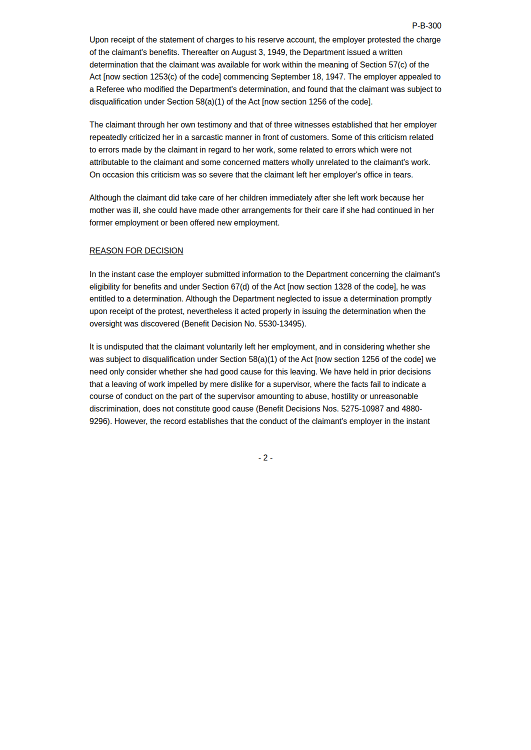P-B-300
Upon receipt of the statement of charges to his reserve account, the employer protested the charge of the claimant's benefits. Thereafter on August 3, 1949, the Department issued a written determination that the claimant was available for work within the meaning of Section 57(c) of the Act [now section 1253(c) of the code] commencing September 18, 1947. The employer appealed to a Referee who modified the Department's determination, and found that the claimant was subject to disqualification under Section 58(a)(1) of the Act [now section 1256 of the code].
The claimant through her own testimony and that of three witnesses established that her employer repeatedly criticized her in a sarcastic manner in front of customers. Some of this criticism related to errors made by the claimant in regard to her work, some related to errors which were not attributable to the claimant and some concerned matters wholly unrelated to the claimant's work. On occasion this criticism was so severe that the claimant left her employer's office in tears.
Although the claimant did take care of her children immediately after she left work because her mother was ill, she could have made other arrangements for their care if she had continued in her former employment or been offered new employment.
REASON FOR DECISION
In the instant case the employer submitted information to the Department concerning the claimant's eligibility for benefits and under Section 67(d) of the Act [now section 1328 of the code], he was entitled to a determination. Although the Department neglected to issue a determination promptly upon receipt of the protest, nevertheless it acted properly in issuing the determination when the oversight was discovered (Benefit Decision No. 5530-13495).
It is undisputed that the claimant voluntarily left her employment, and in considering whether she was subject to disqualification under Section 58(a)(1) of the Act [now section 1256 of the code] we need only consider whether she had good cause for this leaving. We have held in prior decisions that a leaving of work impelled by mere dislike for a supervisor, where the facts fail to indicate a course of conduct on the part of the supervisor amounting to abuse, hostility or unreasonable discrimination, does not constitute good cause (Benefit Decisions Nos. 5275-10987 and 4880-9296). However, the record establishes that the conduct of the claimant's employer in the instant
- 2 -